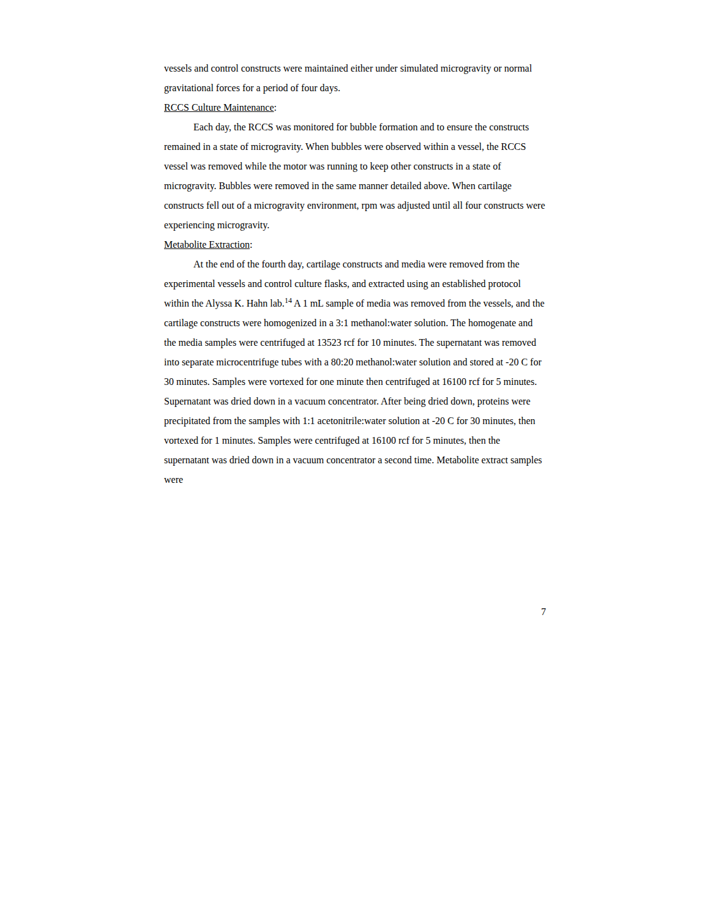vessels and control constructs were maintained either under simulated microgravity or normal gravitational forces for a period of four days.
RCCS Culture Maintenance
:
Each day, the RCCS was monitored for bubble formation and to ensure the constructs remained in a state of microgravity. When bubbles were observed within a vessel, the RCCS vessel was removed while the motor was running to keep other constructs in a state of microgravity. Bubbles were removed in the same manner detailed above. When cartilage constructs fell out of a microgravity environment, rpm was adjusted until all four constructs were experiencing microgravity.
Metabolite Extraction
:
At the end of the fourth day, cartilage constructs and media were removed from the experimental vessels and control culture flasks, and extracted using an established protocol within the Alyssa K. Hahn lab.14 A 1 mL sample of media was removed from the vessels, and the cartilage constructs were homogenized in a 3:1 methanol:water solution. The homogenate and the media samples were centrifuged at 13523 rcf for 10 minutes. The supernatant was removed into separate microcentrifuge tubes with a 80:20 methanol:water solution and stored at -20 C for 30 minutes. Samples were vortexed for one minute then centrifuged at 16100 rcf for 5 minutes. Supernatant was dried down in a vacuum concentrator. After being dried down, proteins were precipitated from the samples with 1:1 acetonitrile:water solution at -20 C for 30 minutes, then vortexed for 1 minutes. Samples were centrifuged at 16100 rcf for 5 minutes, then the supernatant was dried down in a vacuum concentrator a second time. Metabolite extract samples were
7